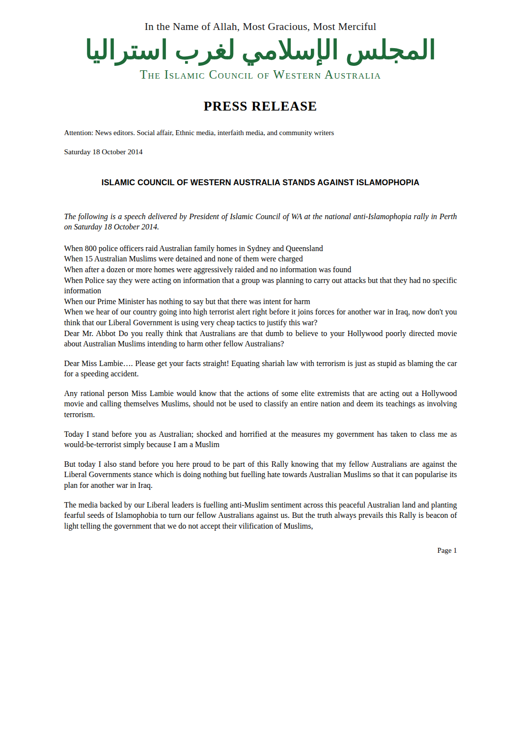In the Name of Allah, Most Gracious, Most Merciful
المجلس الإسلامي لغرب استراليا
The Islamic Council of Western Australia
PRESS RELEASE
Attention: News editors. Social affair, Ethnic media, interfaith media, and community writers
Saturday 18 October 2014
ISLAMIC COUNCIL OF WESTERN AUSTRALIA STANDS AGAINST ISLAMOPHOPIA
The following is a speech delivered by President of Islamic Council of WA at the national anti-Islamophopia rally in Perth on Saturday 18 October 2014.
When 800 police officers raid Australian family homes in Sydney and Queensland
When 15 Australian Muslims were detained and none of them were charged
When after a dozen or more homes were aggressively raided and no information was found
When Police say they were acting on information that a group was planning to carry out attacks but that they had no specific information
When our Prime Minister has nothing to say but that there was intent for harm
When we hear of our country going into high terrorist alert right before it joins forces for another war in Iraq, now don't you think that our Liberal Government is using very cheap tactics to justify this war?
Dear Mr. Abbot Do you really think that Australians are that dumb to believe to your Hollywood poorly directed movie about Australian Muslims intending to harm other fellow Australians?
Dear Miss Lambie…. Please get your facts straight! Equating shariah law with terrorism is just as stupid as blaming the car for a speeding accident.
Any rational person Miss Lambie would know that the actions of some elite extremists that are acting out a Hollywood movie and calling themselves Muslims, should not be used to classify an entire nation and deem its teachings as involving terrorism.
Today I stand before you as Australian; shocked and horrified at the measures my government has taken to class me as would-be-terrorist simply because I am a Muslim
But today I also stand before you here proud to be part of this Rally knowing that my fellow Australians are against the Liberal Governments stance which is doing nothing but fuelling hate towards Australian Muslims so that it can popularise its plan for another war in Iraq.
The media backed by our Liberal leaders is fuelling anti-Muslim sentiment across this peaceful Australian land and planting fearful seeds of Islamophobia to turn our fellow Australians against us. But the truth always prevails this Rally is beacon of light telling the government that we do not accept their vilification of Muslims,
Page 1